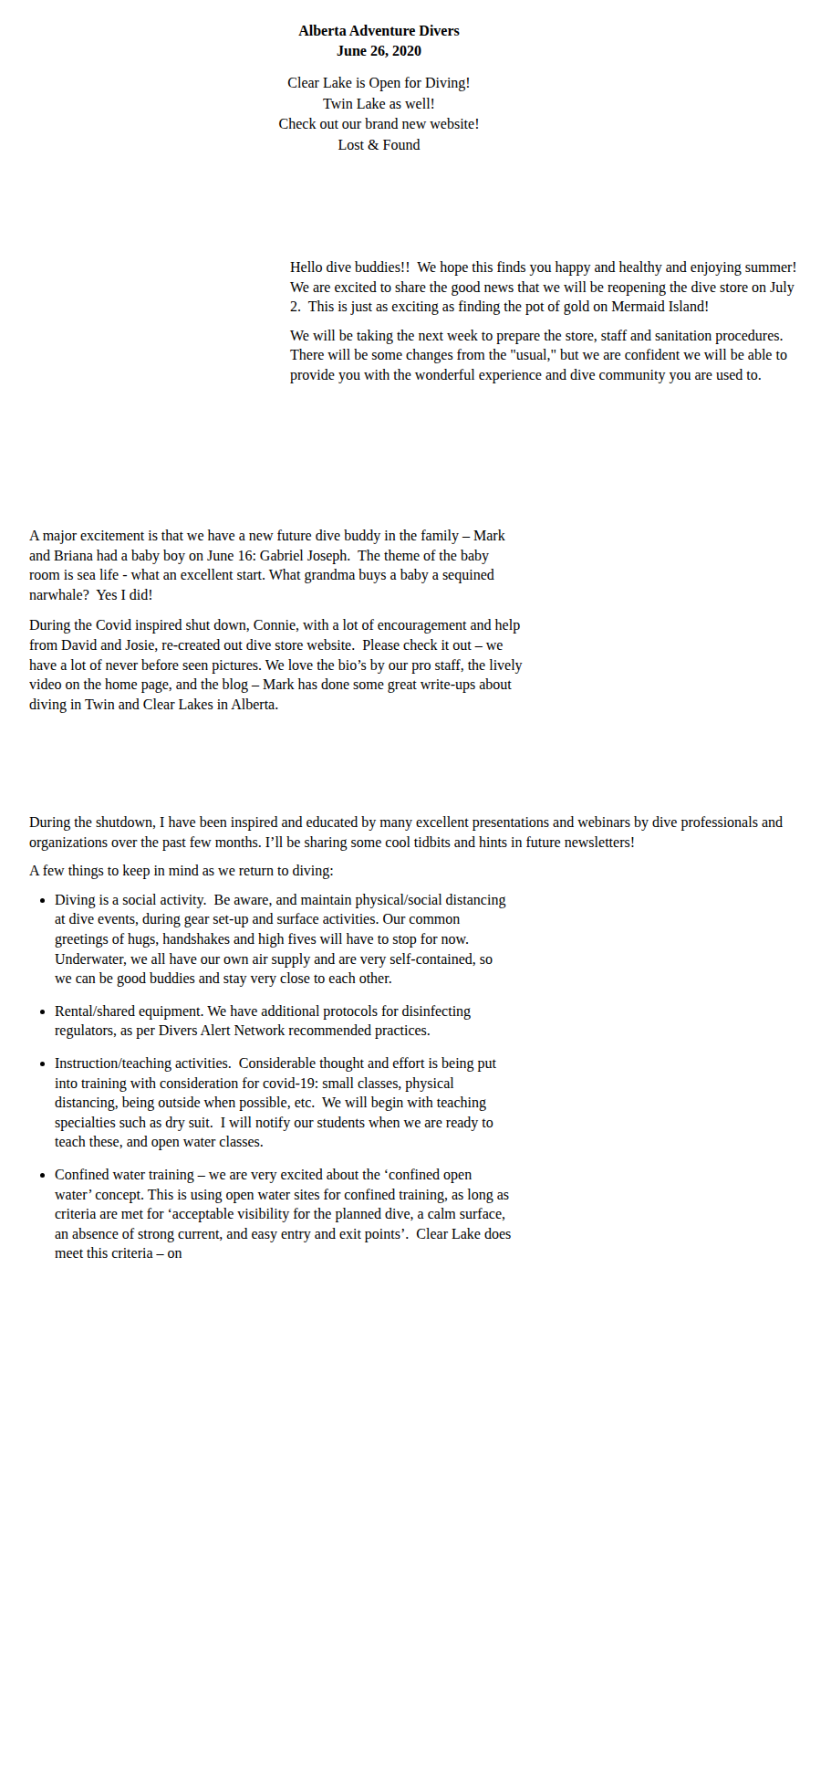Alberta Adventure Divers
June 26, 2020
Clear Lake is Open for Diving!
Twin Lake as well!
Check out our brand new website!
Lost & Found
Hello dive buddies!! We hope this finds you happy and healthy and enjoying summer! We are excited to share the good news that we will be reopening the dive store on July 2. This is just as exciting as finding the pot of gold on Mermaid Island!
We will be taking the next week to prepare the store, staff and sanitation procedures. There will be some changes from the "usual," but we are confident we will be able to provide you with the wonderful experience and dive community you are used to.
A major excitement is that we have a new future dive buddy in the family – Mark and Briana had a baby boy on June 16: Gabriel Joseph. The theme of the baby room is sea life - what an excellent start. What grandma buys a baby a sequined narwhale? Yes I did!
During the Covid inspired shut down, Connie, with a lot of encouragement and help from David and Josie, re-created out dive store website. Please check it out – we have a lot of never before seen pictures. We love the bio’s by our pro staff, the lively video on the home page, and the blog – Mark has done some great write-ups about diving in Twin and Clear Lakes in Alberta.
During the shutdown, I have been inspired and educated by many excellent presentations and webinars by dive professionals and organizations over the past few months. I’ll be sharing some cool tidbits and hints in future newsletters!
A few things to keep in mind as we return to diving:
Diving is a social activity. Be aware, and maintain physical/social distancing at dive events, during gear set-up and surface activities. Our common greetings of hugs, handshakes and high fives will have to stop for now. Underwater, we all have our own air supply and are very self-contained, so we can be good buddies and stay very close to each other.
Rental/shared equipment. We have additional protocols for disinfecting regulators, as per Divers Alert Network recommended practices.
Instruction/teaching activities. Considerable thought and effort is being put into training with consideration for covid-19: small classes, physical distancing, being outside when possible, etc. We will begin with teaching specialties such as dry suit. I will notify our students when we are ready to teach these, and open water classes.
Confined water training – we are very excited about the ‘confined open water’ concept. This is using open water sites for confined training, as long as criteria are met for ‘acceptable visibility for the planned dive, a calm surface, an absence of strong current, and easy entry and exit points’. Clear Lake does meet this criteria – on